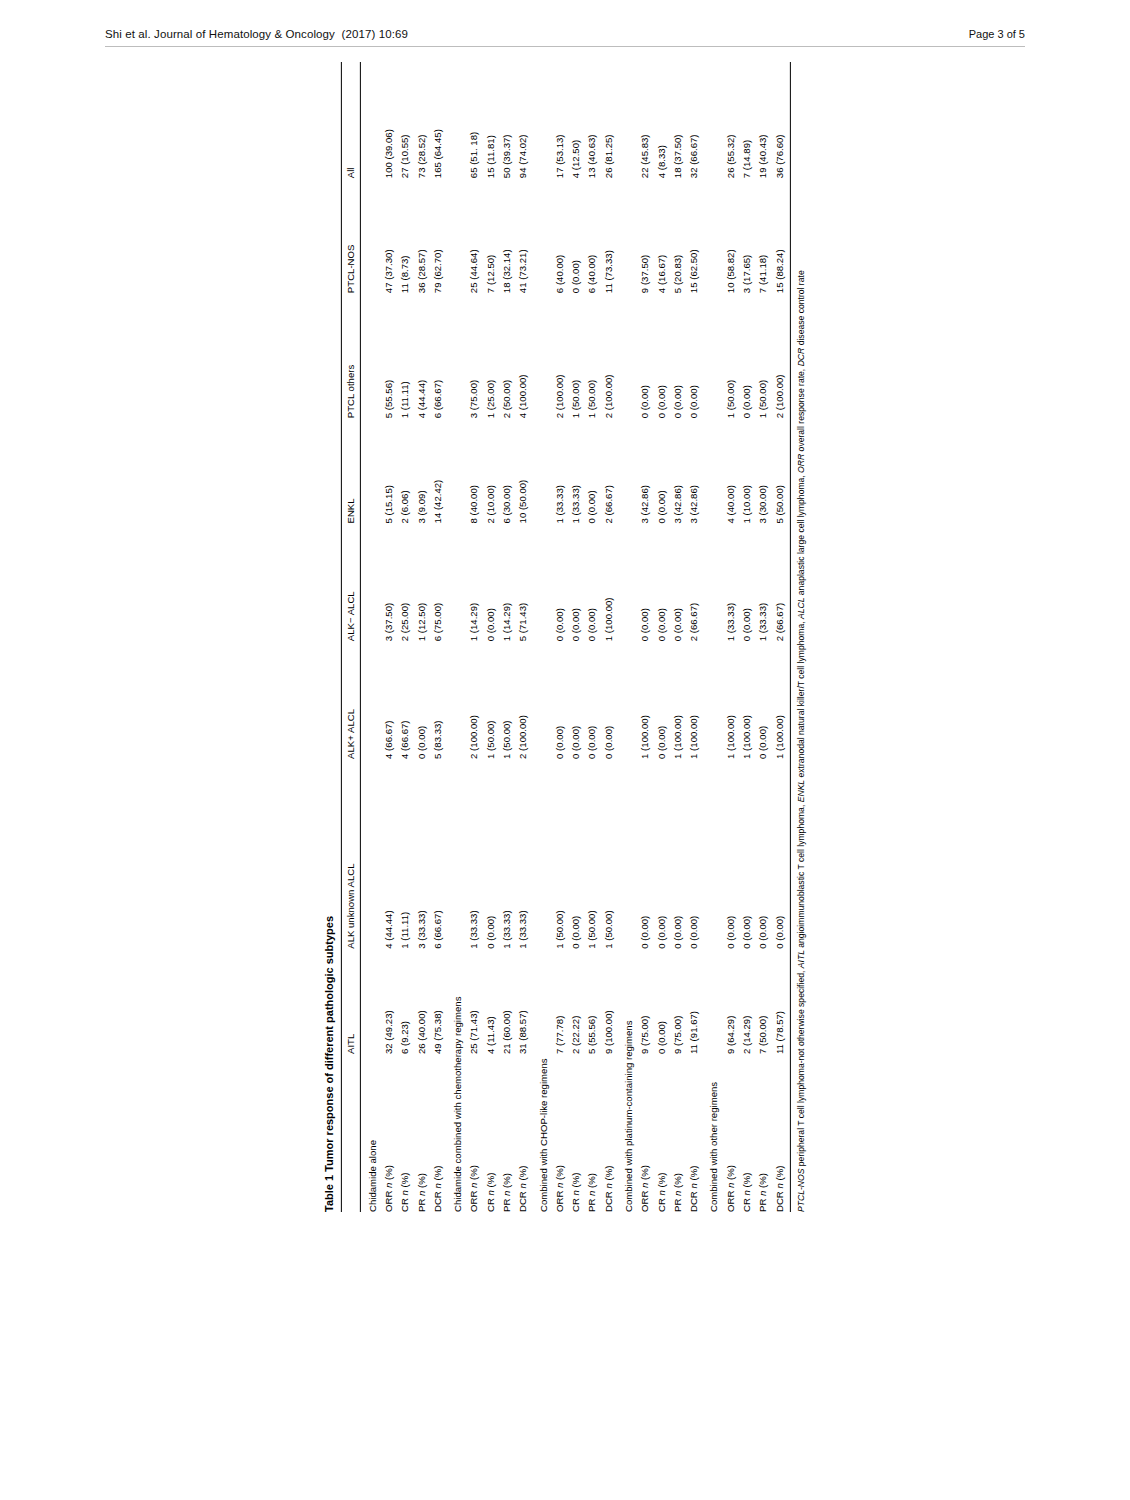Shi et al. Journal of Hematology & Oncology (2017) 10:69
Page 3 of 5
Table 1 Tumor response of different pathologic subtypes
| | AITL | ALK unknown ALCL | ALK+ ALCL | ALK− ALCL | ENKL | PTCL others | PTCL-NOS | All |
| --- | --- | --- | --- | --- | --- | --- | --- | --- |
| Chidamide alone |
| ORR n (%) | 32 (49.23) | 4 (44.44) | 4 (66.67) | 3 (37.50) | 5 (15.15) | 5 (55.56) | 47 (37.30) | 100 (39.06) |
| CR n (%) | 6 (9.23) | 1 (11.11) | 4 (66.67) | 2 (25.00) | 2 (6.06) | 1 (11.11) | 11 (8.73) | 27 (10.55) |
| PR n (%) | 26 (40.00) | 3 (33.33) | 0 (0.00) | 1 (12.50) | 3 (9.09) | 4 (44.44) | 36 (28.57) | 73 (28.52) |
| DCR n (%) | 49 (75.38) | 6 (66.67) | 5 (83.33) | 6 (75.00) | 14 (42.42) | 6 (66.67) | 79 (62.70) | 165 (64.45) |
| Chidamide combined with chemotherapy regimens |
| ORR n (%) | 25 (71.43) | 1 (33.33) | 2 (100.00) | 1 (14.29) | 8 (40.00) | 3 (75.00) | 25 (44.64) | 65 (51. 18) |
| CR n (%) | 4 (11.43) | 0 (0.00) | 1 (50.00) | 0 (0.00) | 2 (10.00) | 1 (25.00) | 7 (12.50) | 15 (11.81) |
| PR n (%) | 21 (60.00) | 1 (33.33) | 1 (50.00) | 1 (14.29) | 6 (30.00) | 2 (50.00) | 18 (32.14) | 50 (39.37) |
| DCR n (%) | 31 (88.57) | 1 (33.33) | 2 (100.00) | 5 (71.43) | 10 (50.00) | 4 (100.00) | 41 (73.21) | 94 (74.02) |
| Combined with CHOP-like regimens |
| ORR n (%) | 7 (77.78) | 1 (50.00) | 0 (0.00) | 0 (0.00) | 1 (33.33) | 2 (100.00) | 6 (40.00) | 17 (53.13) |
| CR n (%) | 2 (22.22) | 0 (0.00) | 0 (0.00) | 0 (0.00) | 1 (33.33) | 1 (50.00) | 0 (0.00) | 4 (12.50) |
| PR n (%) | 5 (55.56) | 1 (50.00) | 0 (0.00) | 0 (0.00) | 0 (0.00) | 1 (50.00) | 6 (40.00) | 13 (40.63) |
| DCR n (%) | 9 (100.00) | 1 (50.00) | 0 (0.00) | 1 (100.00) | 2 (66.67) | 2 (100.00) | 11 (73.33) | 26 (81.25) |
| Combined with platinum-containing regimens |
| ORR n (%) | 9 (75.00) | 0 (0.00) | 1 (100.00) | 0 (0.00) | 3 (42.86) | 0 (0.00) | 9 (37.50) | 22 (45.83) |
| CR n (%) | 0 (0.00) | 0 (0.00) | 0 (0.00) | 0 (0.00) | 0 (0.00) | 0 (0.00) | 4 (16.67) | 4 (8.33) |
| PR n (%) | 9 (75.00) | 0 (0.00) | 1 (100.00) | 0 (0.00) | 3 (42.86) | 0 (0.00) | 5 (20.83) | 18 (37.50) |
| DCR n (%) | 11 (91.67) | 0 (0.00) | 1 (100.00) | 2 (66.67) | 3 (42.86) | 0 (0.00) | 15 (62.50) | 32 (66.67) |
| Combined with other regimens |
| ORR n (%) | 9 (64.29) | 0 (0.00) | 1 (100.00) | 1 (33.33) | 4 (40.00) | 1 (50.00) | 10 (58.82) | 26 (55.32) |
| CR n (%) | 2 (14.29) | 0 (0.00) | 1 (100.00) | 0 (0.00) | 1 (10.00) | 0 (0.00) | 3 (17.65) | 7 (14.89) |
| PR n (%) | 7 (50.00) | 0 (0.00) | 0 (0.00) | 1 (33.33) | 3 (30.00) | 1 (50.00) | 7 (41.18) | 19 (40.43) |
| DCR n (%) | 11 (78.57) | 0 (0.00) | 1 (100.00) | 2 (66.67) | 5 (50.00) | 2 (100.00) | 15 (88.24) | 36 (76.60) |
PTCL-NOS peripheral T cell lymphoma-not otherwise specified, AITL angioimmunoblastic T cell lymphoma, ENKL extranodal natural killer/T cell lymphoma, ALCL anaplastic large cell lymphoma, ORR overall response rate, DCR disease control rate